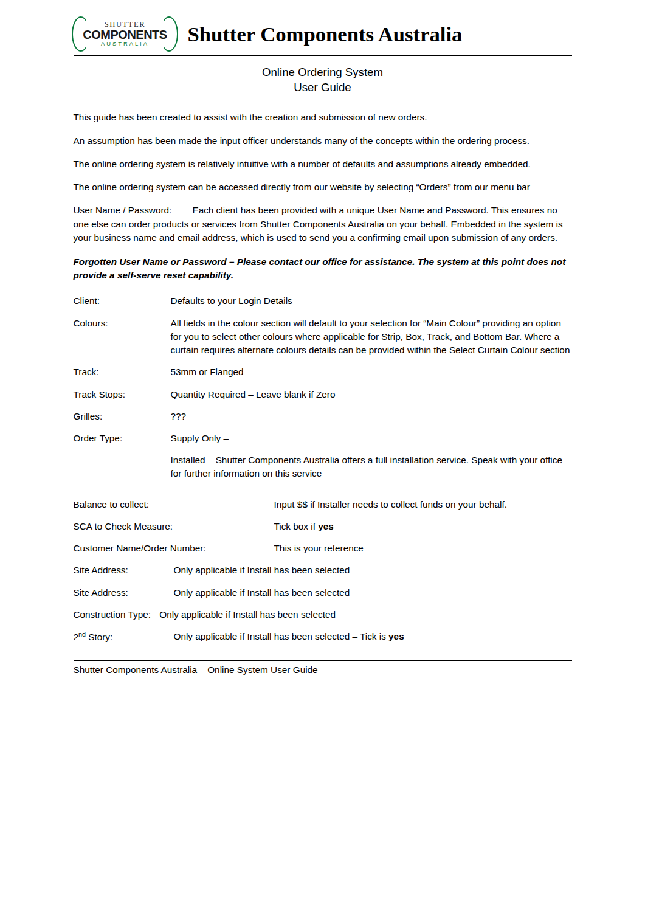SHUTTER
COMPONENTS
AUSTRALIA
Shutter Components Australia
Online Ordering System
User Guide
This guide has been created to assist with the creation and submission of new orders.
An assumption has been made the input officer understands many of the concepts within the ordering process.
The online ordering system is relatively intuitive with a number of defaults and assumptions already embedded.
The online ordering system can be accessed directly from our website by selecting “Orders” from our menu bar
User Name / Password: Each client has been provided with a unique User Name and Password. This ensures no one else can order products or services from Shutter Components Australia on your behalf. Embedded in the system is your business name and email address, which is used to send you a confirming email upon submission of any orders.
Forgotten User Name or Password – Please contact our office for assistance. The system at this point does not provide a self-serve reset capability.
Client:
Defaults to your Login Details
Colours:
All fields in the colour section will default to your selection for “Main Colour” providing an option for you to select other colours where applicable for Strip, Box, Track, and Bottom Bar. Where a curtain requires alternate colours details can be provided within the Select Curtain Colour section
Track:
53mm or Flanged
Track Stops:
Quantity Required – Leave blank if Zero
Grilles:
???
Order Type:
Supply Only –
Installed – Shutter Components Australia offers a full installation service. Speak with your office for further information on this service
Balance to collect:
Input $$ if Installer needs to collect funds on your behalf.
SCA to Check Measure:
Tick box if yes
Customer Name/Order Number:
This is your reference
Site Address:
Only applicable if Install has been selected
Site Address:
Only applicable if Install has been selected
Construction Type:
Only applicable if Install has been selected
2nd Story:
Only applicable if Install has been selected – Tick is yes
Shutter Components Australia – Online System User Guide